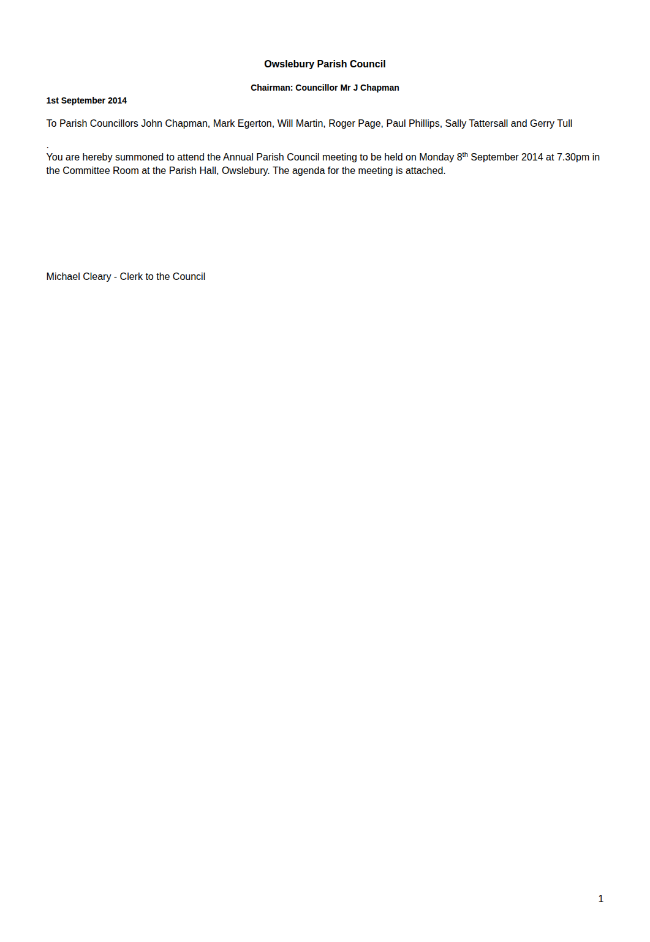Owslebury Parish Council
Chairman: Councillor Mr J Chapman
1st September 2014
To Parish Councillors John Chapman, Mark Egerton, Will Martin, Roger Page, Paul Phillips, Sally Tattersall and Gerry Tull
.
You are hereby summoned to attend the Annual Parish Council meeting to be held on Monday 8th September 2014 at 7.30pm in the Committee Room at the Parish Hall, Owslebury. The agenda for the meeting is attached.
Michael Cleary - Clerk to the Council
1